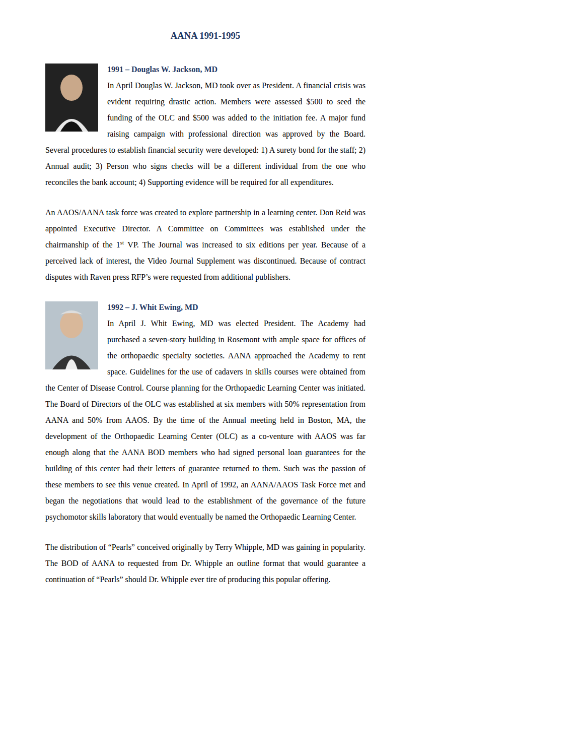AANA 1991-1995
1991 – Douglas W. Jackson, MD
In April Douglas W. Jackson, MD took over as President. A financial crisis was evident requiring drastic action. Members were assessed $500 to seed the funding of the OLC and $500 was added to the initiation fee. A major fund raising campaign with professional direction was approved by the Board. Several procedures to establish financial security were developed: 1) A surety bond for the staff; 2) Annual audit; 3) Person who signs checks will be a different individual from the one who reconciles the bank account; 4) Supporting evidence will be required for all expenditures.
An AAOS/AANA task force was created to explore partnership in a learning center. Don Reid was appointed Executive Director. A Committee on Committees was established under the chairmanship of the 1st VP. The Journal was increased to six editions per year. Because of a perceived lack of interest, the Video Journal Supplement was discontinued. Because of contract disputes with Raven press RFP’s were requested from additional publishers.
1992 – J. Whit Ewing, MD
In April J. Whit Ewing, MD was elected President. The Academy had purchased a seven-story building in Rosemont with ample space for offices of the orthopaedic specialty societies. AANA approached the Academy to rent space. Guidelines for the use of cadavers in skills courses were obtained from the Center of Disease Control. Course planning for the Orthopaedic Learning Center was initiated. The Board of Directors of the OLC was established at six members with 50% representation from AANA and 50% from AAOS. By the time of the Annual meeting held in Boston, MA, the development of the Orthopaedic Learning Center (OLC) as a co-venture with AAOS was far enough along that the AANA BOD members who had signed personal loan guarantees for the building of this center had their letters of guarantee returned to them. Such was the passion of these members to see this venue created. In April of 1992, an AANA/AAOS Task Force met and began the negotiations that would lead to the establishment of the governance of the future psychomotor skills laboratory that would eventually be named the Orthopaedic Learning Center.
The distribution of “Pearls” conceived originally by Terry Whipple, MD was gaining in popularity. The BOD of AANA to requested from Dr. Whipple an outline format that would guarantee a continuation of “Pearls” should Dr. Whipple ever tire of producing this popular offering.